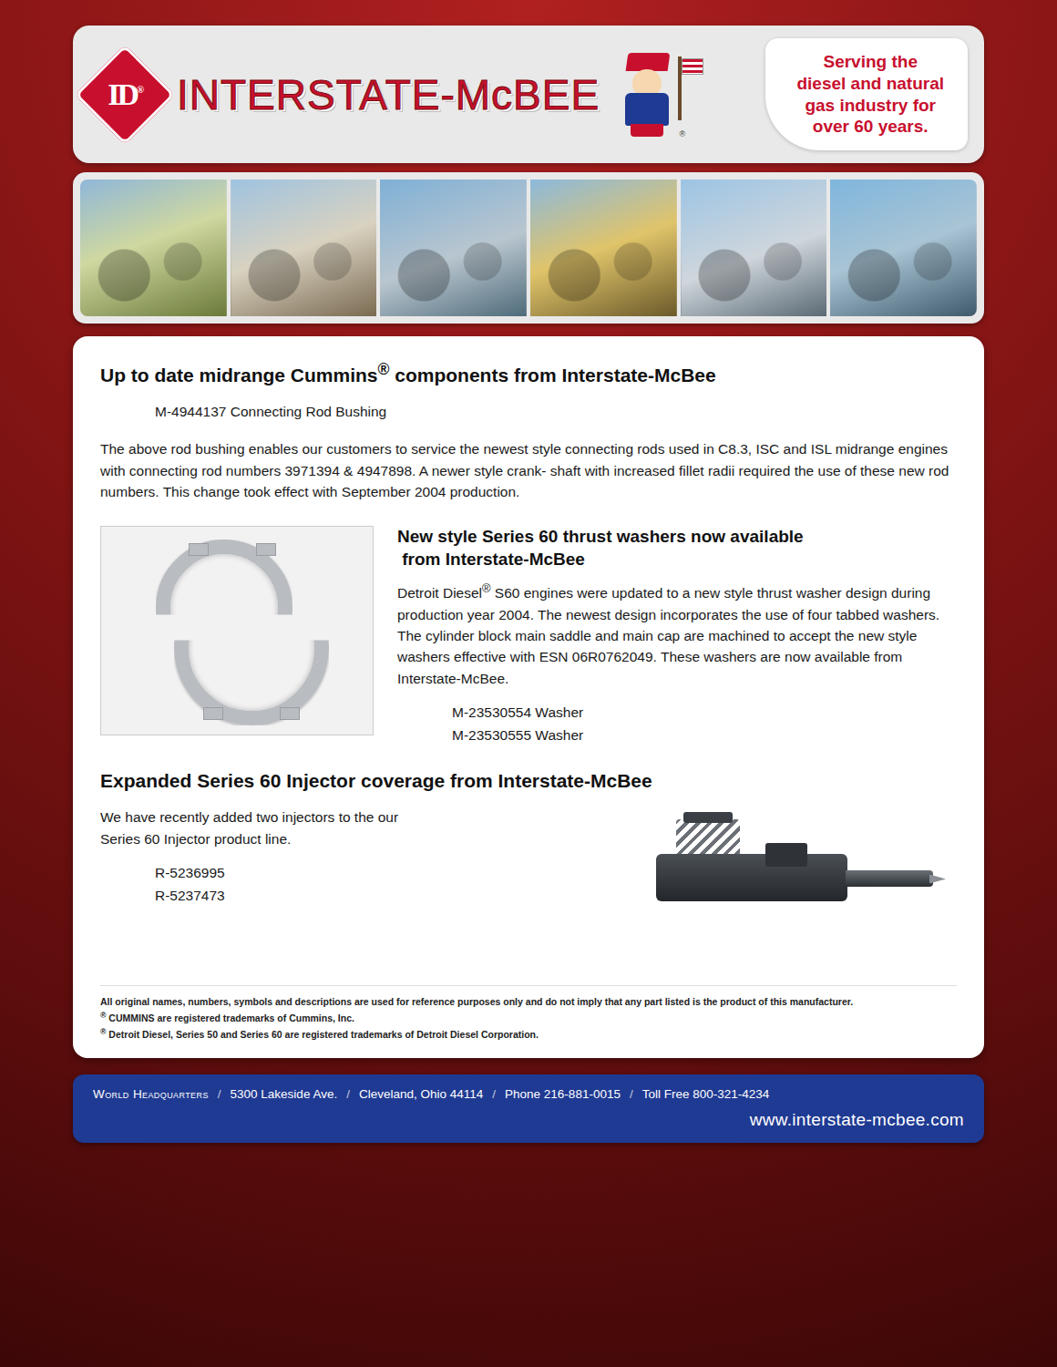ID®
INTERSTATE-McBEE
®
Serving the
diesel and natural
gas industry for
over 60 years.
Up to date midrange Cummins® components from Interstate-McBee
M-4944137 Connecting Rod Bushing
The above rod bushing enables our customers to service the newest style connecting rods used in C8.3, ISC and ISL midrange engines with connecting rod numbers 3971394 & 4947898. A newer style crank- shaft with increased fillet radii required the use of these new rod numbers. This change took effect with September 2004 production.
New style Series 60 thrust washers now available
from Interstate-McBee
Detroit Diesel® S60 engines were updated to a new style thrust washer design during production year 2004. The newest design incorporates the use of four tabbed washers. The cylinder block main saddle and main cap are machined to accept the new style washers effective with ESN 06R0762049. These washers are now available from Interstate-McBee.
M-23530554 Washer
M-23530555 Washer
Expanded Series 60 Injector coverage from Interstate-McBee
We have recently added two injectors to the our
Series 60 Injector product line.
R-5236995
R-5237473
All original names, numbers, symbols and descriptions are used for reference purposes only and do not imply that any part listed is the product of this manufacturer.
® CUMMINS are registered trademarks of Cummins, Inc.
® Detroit Diesel, Series 50 and Series 60 are registered trademarks of Detroit Diesel Corporation.
World Headquarters / 5300 Lakeside Ave. / Cleveland, Ohio 44114 / Phone 216-881-0015 / Toll Free 800-321-4234 www.interstate-mcbee.com